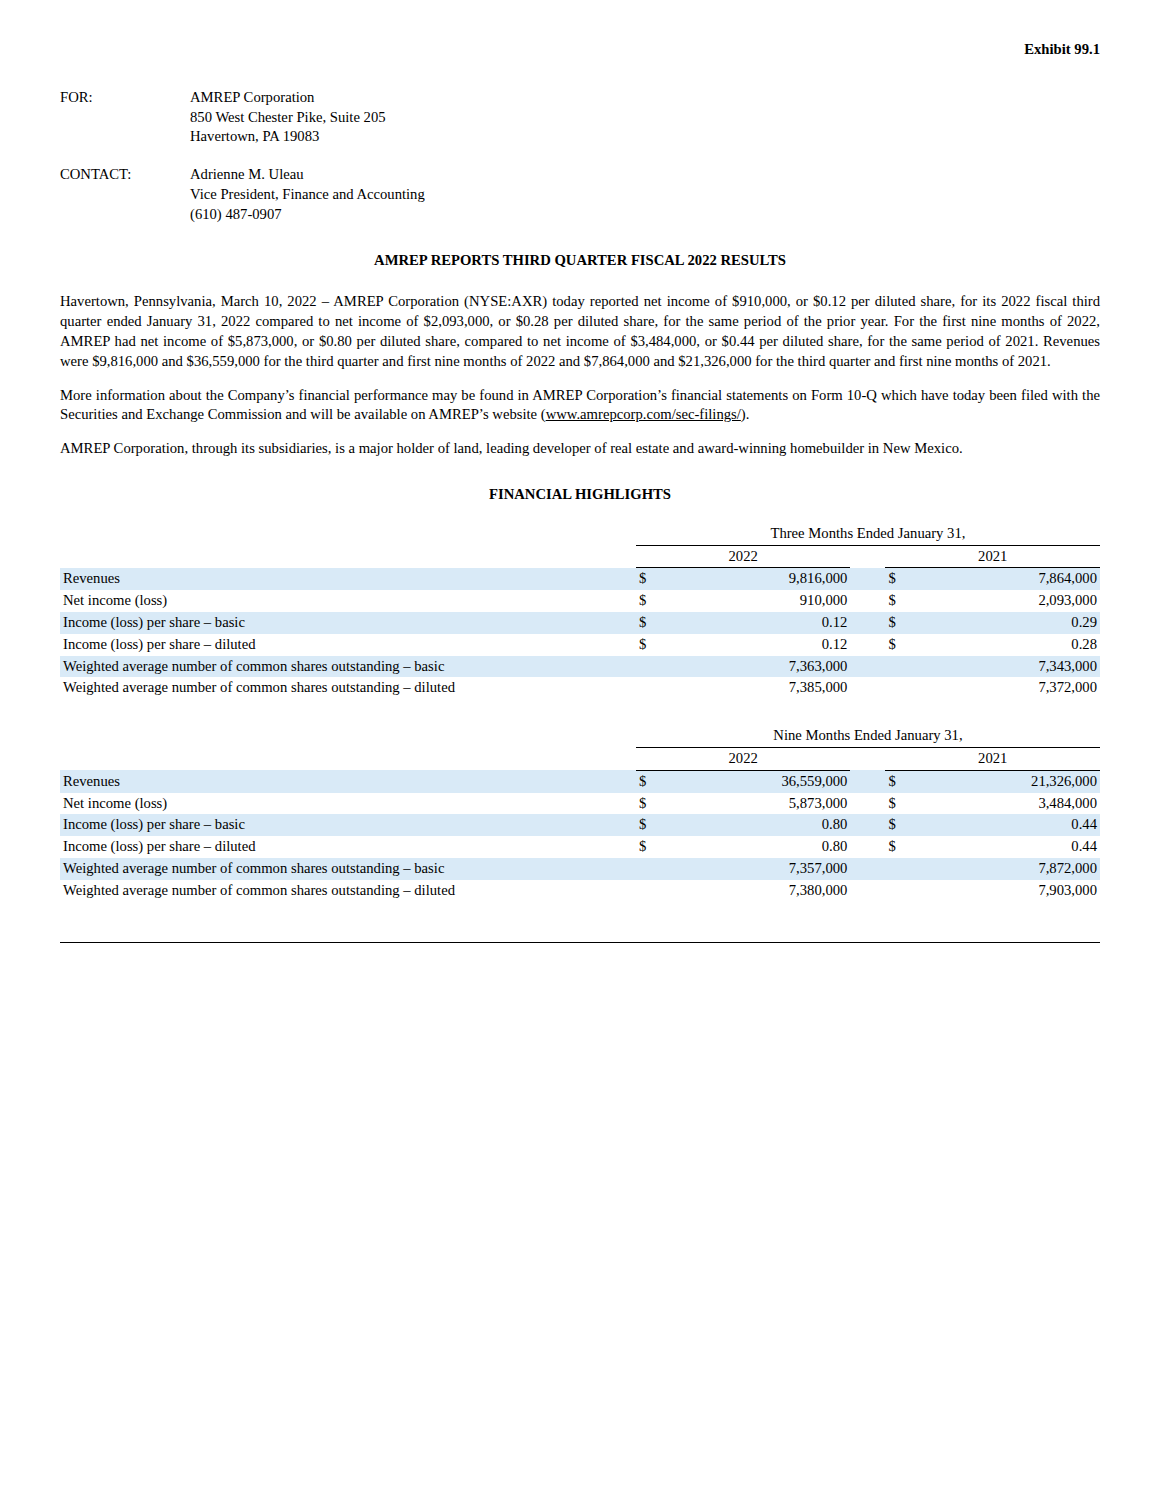Exhibit 99.1
| FOR: | AMREP Corporation 850 West Chester Pike, Suite 205 Havertown, PA 19083 |
| CONTACT: | Adrienne M. Uleau Vice President, Finance and Accounting (610) 487-0907 |
AMREP REPORTS THIRD QUARTER FISCAL 2022 RESULTS
Havertown, Pennsylvania, March 10, 2022 – AMREP Corporation (NYSE:AXR) today reported net income of $910,000, or $0.12 per diluted share, for its 2022 fiscal third quarter ended January 31, 2022 compared to net income of $2,093,000, or $0.28 per diluted share, for the same period of the prior year. For the first nine months of 2022, AMREP had net income of $5,873,000, or $0.80 per diluted share, compared to net income of $3,484,000, or $0.44 per diluted share, for the same period of 2021. Revenues were $9,816,000 and $36,559,000 for the third quarter and first nine months of 2022 and $7,864,000 and $21,326,000 for the third quarter and first nine months of 2021.
More information about the Company’s financial performance may be found in AMREP Corporation’s financial statements on Form 10-Q which have today been filed with the Securities and Exchange Commission and will be available on AMREP’s website (www.amrepcorp.com/sec-filings/).
AMREP Corporation, through its subsidiaries, is a major holder of land, leading developer of real estate and award-winning homebuilder in New Mexico.
FINANCIAL HIGHLIGHTS
| | | Three Months Ended January 31, |
| | | 2022 | | 2021 |
| Revenues | | $ | 9,816,000 | | $ | 7,864,000 |
| Net income (loss) | | $ | 910,000 | | $ | 2,093,000 |
| Income (loss) per share – basic | | $ | 0.12 | | $ | 0.29 |
| Income (loss) per share – diluted | | $ | 0.12 | | $ | 0.28 |
| Weighted average number of common shares outstanding – basic | | | 7,363,000 | | | 7,343,000 |
| Weighted average number of common shares outstanding – diluted | | | 7,385,000 | | | 7,372,000 |
| | | Nine Months Ended January 31, |
| | | 2022 | | 2021 |
| Revenues | | $ | 36,559,000 | | $ | 21,326,000 |
| Net income (loss) | | $ | 5,873,000 | | $ | 3,484,000 |
| Income (loss) per share – basic | | $ | 0.80 | | $ | 0.44 |
| Income (loss) per share – diluted | | $ | 0.80 | | $ | 0.44 |
| Weighted average number of common shares outstanding – basic | | | 7,357,000 | | | 7,872,000 |
| Weighted average number of common shares outstanding – diluted | | | 7,380,000 | | | 7,903,000 |